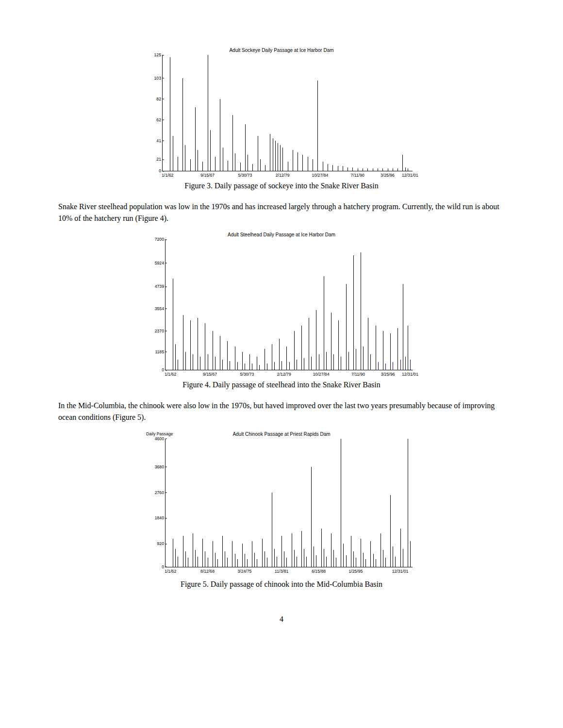Adult Sockeye Daily Passage at Ice Harbor Dam
125 103 82 62 41 21 0 1/1/62 9/15/67 5/30/73 2/12/79 10/27/84 7/11/90 3/25/96 12/31/01
Figure 3. Daily passage of sockeye into the Snake River Basin
Snake River steelhead population was low in the 1970s and has increased largely through a hatchery program. Currently, the wild run is about 10% of the hatchery run (Figure 4).
Adult Steelhead Daily Passage at Ice Harbor Dam
7200 5924 4739 3554 2370 1185 0 1/1/62 9/15/67 5/30/73 2/12/79 10/27/84 7/11/90 3/25/96 12/31/01
Figure 4. Daily passage of steelhead into the Snake River Basin
In the Mid-Columbia, the chinook were also low in the 1970s, but haved improved over the last two years presumably because of improving ocean conditions (Figure 5).
Adult Chinook Passage at Priest Rapids Dam
Daily Passage 4600 3680 2760 1840 920 0 1/1/62 8/12/68 3/24/75 11/3/81 6/15/88 1/25/95 12/31/01
Figure 5. Daily passage of chinook into the Mid-Columbia Basin
4